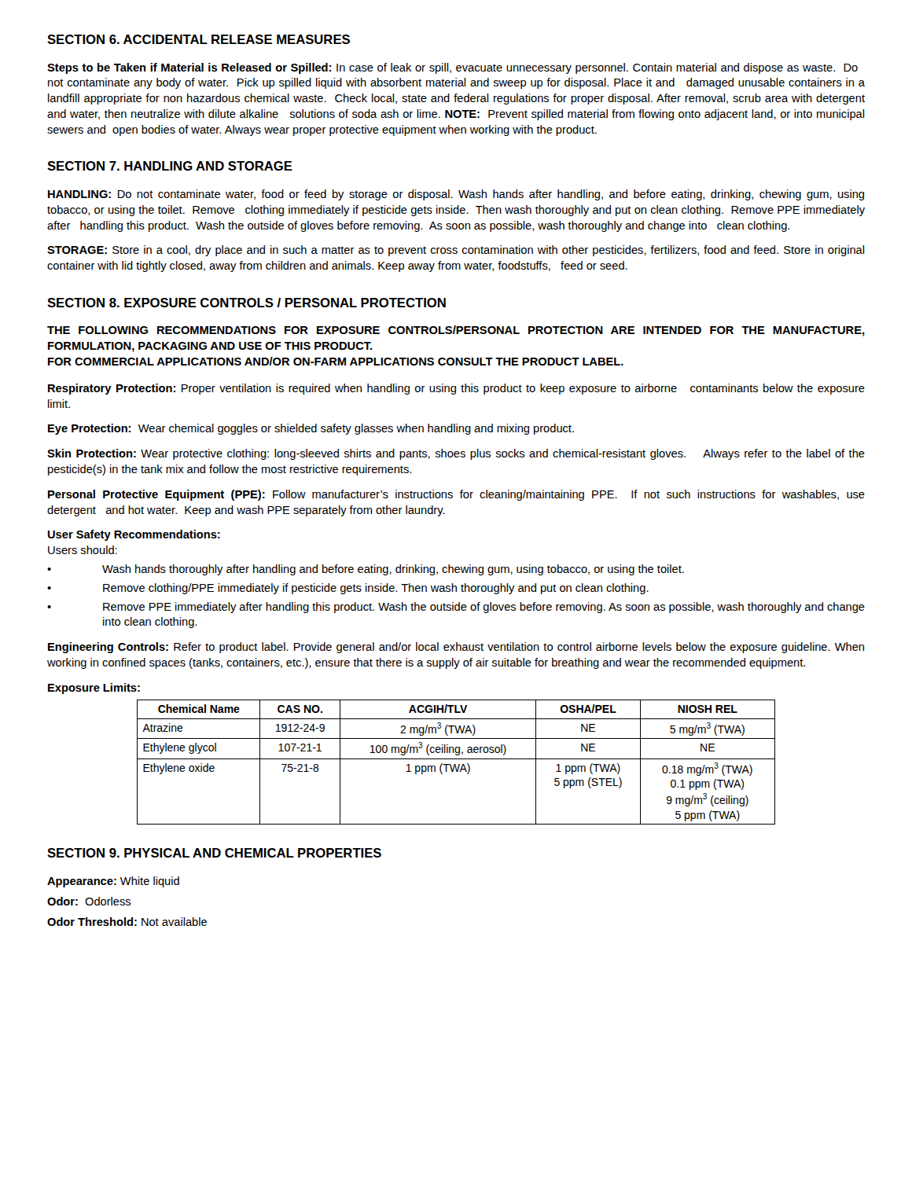SECTION 6. ACCIDENTAL RELEASE MEASURES
Steps to be Taken if Material is Released or Spilled: In case of leak or spill, evacuate unnecessary personnel. Contain material and dispose as waste. Do not contaminate any body of water. Pick up spilled liquid with absorbent material and sweep up for disposal. Place it and damaged unusable containers in a landfill appropriate for non hazardous chemical waste. Check local, state and federal regulations for proper disposal. After removal, scrub area with detergent and water, then neutralize with dilute alkaline solutions of soda ash or lime. NOTE: Prevent spilled material from flowing onto adjacent land, or into municipal sewers and open bodies of water. Always wear proper protective equipment when working with the product.
SECTION 7. HANDLING AND STORAGE
HANDLING: Do not contaminate water, food or feed by storage or disposal. Wash hands after handling, and before eating, drinking, chewing gum, using tobacco, or using the toilet. Remove clothing immediately if pesticide gets inside. Then wash thoroughly and put on clean clothing. Remove PPE immediately after handling this product. Wash the outside of gloves before removing. As soon as possible, wash thoroughly and change into clean clothing.
STORAGE: Store in a cool, dry place and in such a matter as to prevent cross contamination with other pesticides, fertilizers, food and feed. Store in original container with lid tightly closed, away from children and animals. Keep away from water, foodstuffs, feed or seed.
SECTION 8. EXPOSURE CONTROLS / PERSONAL PROTECTION
THE FOLLOWING RECOMMENDATIONS FOR EXPOSURE CONTROLS/PERSONAL PROTECTION ARE INTENDED FOR THE MANUFACTURE, FORMULATION, PACKAGING AND USE OF THIS PRODUCT.
FOR COMMERCIAL APPLICATIONS AND/OR ON-FARM APPLICATIONS CONSULT THE PRODUCT LABEL.
Respiratory Protection: Proper ventilation is required when handling or using this product to keep exposure to airborne contaminants below the exposure limit.
Eye Protection: Wear chemical goggles or shielded safety glasses when handling and mixing product.
Skin Protection: Wear protective clothing: long-sleeved shirts and pants, shoes plus socks and chemical-resistant gloves. Always refer to the label of the pesticide(s) in the tank mix and follow the most restrictive requirements.
Personal Protective Equipment (PPE): Follow manufacturer’s instructions for cleaning/maintaining PPE. If not such instructions for washables, use detergent and hot water. Keep and wash PPE separately from other laundry.
User Safety Recommendations:
Users should:
Wash hands thoroughly after handling and before eating, drinking, chewing gum, using tobacco, or using the toilet.
Remove clothing/PPE immediately if pesticide gets inside. Then wash thoroughly and put on clean clothing.
Remove PPE immediately after handling this product. Wash the outside of gloves before removing. As soon as possible, wash thoroughly and change into clean clothing.
Engineering Controls: Refer to product label. Provide general and/or local exhaust ventilation to control airborne levels below the exposure guideline. When working in confined spaces (tanks, containers, etc.), ensure that there is a supply of air suitable for breathing and wear the recommended equipment.
Exposure Limits:
| Chemical Name | CAS NO. | ACGIH/TLV | OSHA/PEL | NIOSH REL |
| --- | --- | --- | --- | --- |
| Atrazine | 1912-24-9 | 2 mg/m 3 (TWA) | NE | 5 mg/m 3 (TWA) |
| Ethylene glycol | 107-21-1 | 100 mg/m 3 (ceiling, aerosol) | NE | NE |
| Ethylene oxide | 75-21-8 | 1 ppm (TWA) | 1 ppm (TWA) 5 ppm (STEL) | 0.18 mg/m 3 (TWA) 0.1 ppm (TWA) 9 mg/m 3 (ceiling) 5 ppm (TWA) |
SECTION 9. PHYSICAL AND CHEMICAL PROPERTIES
Appearance: White liquid
Odor: Odorless
Odor Threshold: Not available